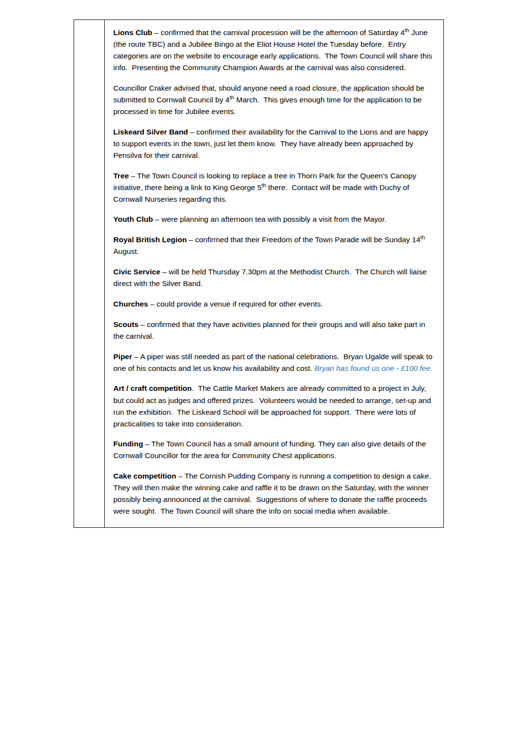| | Lions Club – confirmed that the carnival procession will be the afternoon of Saturday 4 th June (the route TBC) and a Jubilee Bingo at the Eliot House Hotel the Tuesday before. Entry categories are on the website to encourage early applications. The Town Council will share this info. Presenting the Community Champion Awards at the carnival was also considered. Councillor Craker advised that, should anyone need a road closure, the application should be submitted to Cornwall Council by 4 th March. This gives enough time for the application to be processed in time for Jubilee events. Liskeard Silver Band – confirmed their availability for the Carnival to the Lions and are happy to support events in the town, just let them know. They have already been approached by Pensilva for their carnival. Tree – The Town Council is looking to replace a tree in Thorn Park for the Queen’s Canopy initiative, there being a link to King George 5 th there. Contact will be made with Duchy of Cornwall Nurseries regarding this. Youth Club – were planning an afternoon tea with possibly a visit from the Mayor. Royal British Legion – confirmed that their Freedom of the Town Parade will be Sunday 14 th August. Civic Service – will be held Thursday 7.30pm at the Methodist Church. The Church will liaise direct with the Silver Band. Churches – could provide a venue if required for other events. Scouts – confirmed that they have activities planned for their groups and will also take part in the carnival. Piper – A piper was still needed as part of the national celebrations. Bryan Ugalde will speak to one of his contacts and let us know his availability and cost. Bryan has found us one - £100 fee. Art / craft competition . The Cattle Market Makers are already committed to a project in July, but could act as judges and offered prizes. Volunteers would be needed to arrange, set-up and run the exhibition. The Liskeard School will be approached for support. There were lots of practicalities to take into consideration. Funding – The Town Council has a small amount of funding. They can also give details of the Cornwall Councillor for the area for Community Chest applications. Cake competition – The Cornish Pudding Company is running a competition to design a cake. They will then make the winning cake and raffle it to be drawn on the Saturday, with the winner possibly being announced at the carnival. Suggestions of where to donate the raffle proceeds were sought. The Town Council will share the info on social media when available. |